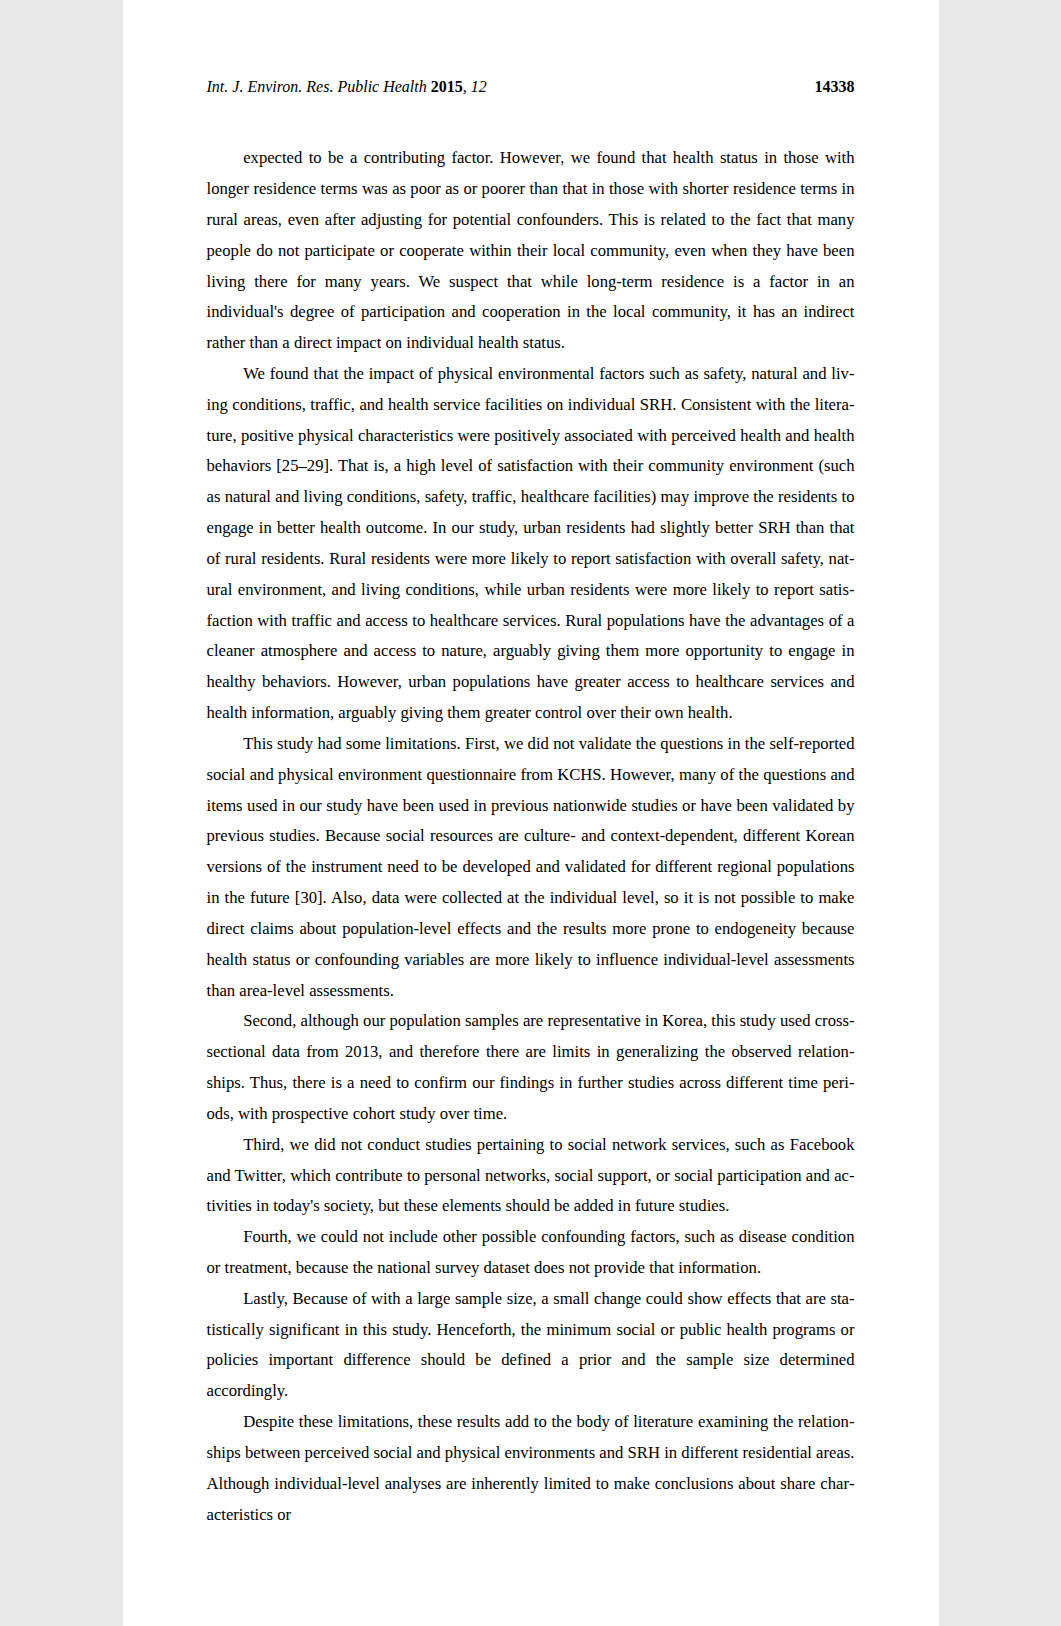Int. J. Environ. Res. Public Health 2015, 12 14338
expected to be a contributing factor. However, we found that health status in those with longer residence terms was as poor as or poorer than that in those with shorter residence terms in rural areas, even after adjusting for potential confounders. This is related to the fact that many people do not participate or cooperate within their local community, even when they have been living there for many years. We suspect that while long-term residence is a factor in an individual's degree of participation and cooperation in the local community, it has an indirect rather than a direct impact on individual health status.
We found that the impact of physical environmental factors such as safety, natural and living conditions, traffic, and health service facilities on individual SRH. Consistent with the literature, positive physical characteristics were positively associated with perceived health and health behaviors [25–29]. That is, a high level of satisfaction with their community environment (such as natural and living conditions, safety, traffic, healthcare facilities) may improve the residents to engage in better health outcome. In our study, urban residents had slightly better SRH than that of rural residents. Rural residents were more likely to report satisfaction with overall safety, natural environment, and living conditions, while urban residents were more likely to report satisfaction with traffic and access to healthcare services. Rural populations have the advantages of a cleaner atmosphere and access to nature, arguably giving them more opportunity to engage in healthy behaviors. However, urban populations have greater access to healthcare services and health information, arguably giving them greater control over their own health.
This study had some limitations. First, we did not validate the questions in the self-reported social and physical environment questionnaire from KCHS. However, many of the questions and items used in our study have been used in previous nationwide studies or have been validated by previous studies. Because social resources are culture- and context-dependent, different Korean versions of the instrument need to be developed and validated for different regional populations in the future [30]. Also, data were collected at the individual level, so it is not possible to make direct claims about population-level effects and the results more prone to endogeneity because health status or confounding variables are more likely to influence individual-level assessments than area-level assessments.
Second, although our population samples are representative in Korea, this study used cross-sectional data from 2013, and therefore there are limits in generalizing the observed relationships. Thus, there is a need to confirm our findings in further studies across different time periods, with prospective cohort study over time.
Third, we did not conduct studies pertaining to social network services, such as Facebook and Twitter, which contribute to personal networks, social support, or social participation and activities in today's society, but these elements should be added in future studies.
Fourth, we could not include other possible confounding factors, such as disease condition or treatment, because the national survey dataset does not provide that information.
Lastly, Because of with a large sample size, a small change could show effects that are statistically significant in this study. Henceforth, the minimum social or public health programs or policies important difference should be defined a prior and the sample size determined accordingly.
Despite these limitations, these results add to the body of literature examining the relationships between perceived social and physical environments and SRH in different residential areas. Although individual-level analyses are inherently limited to make conclusions about share characteristics or